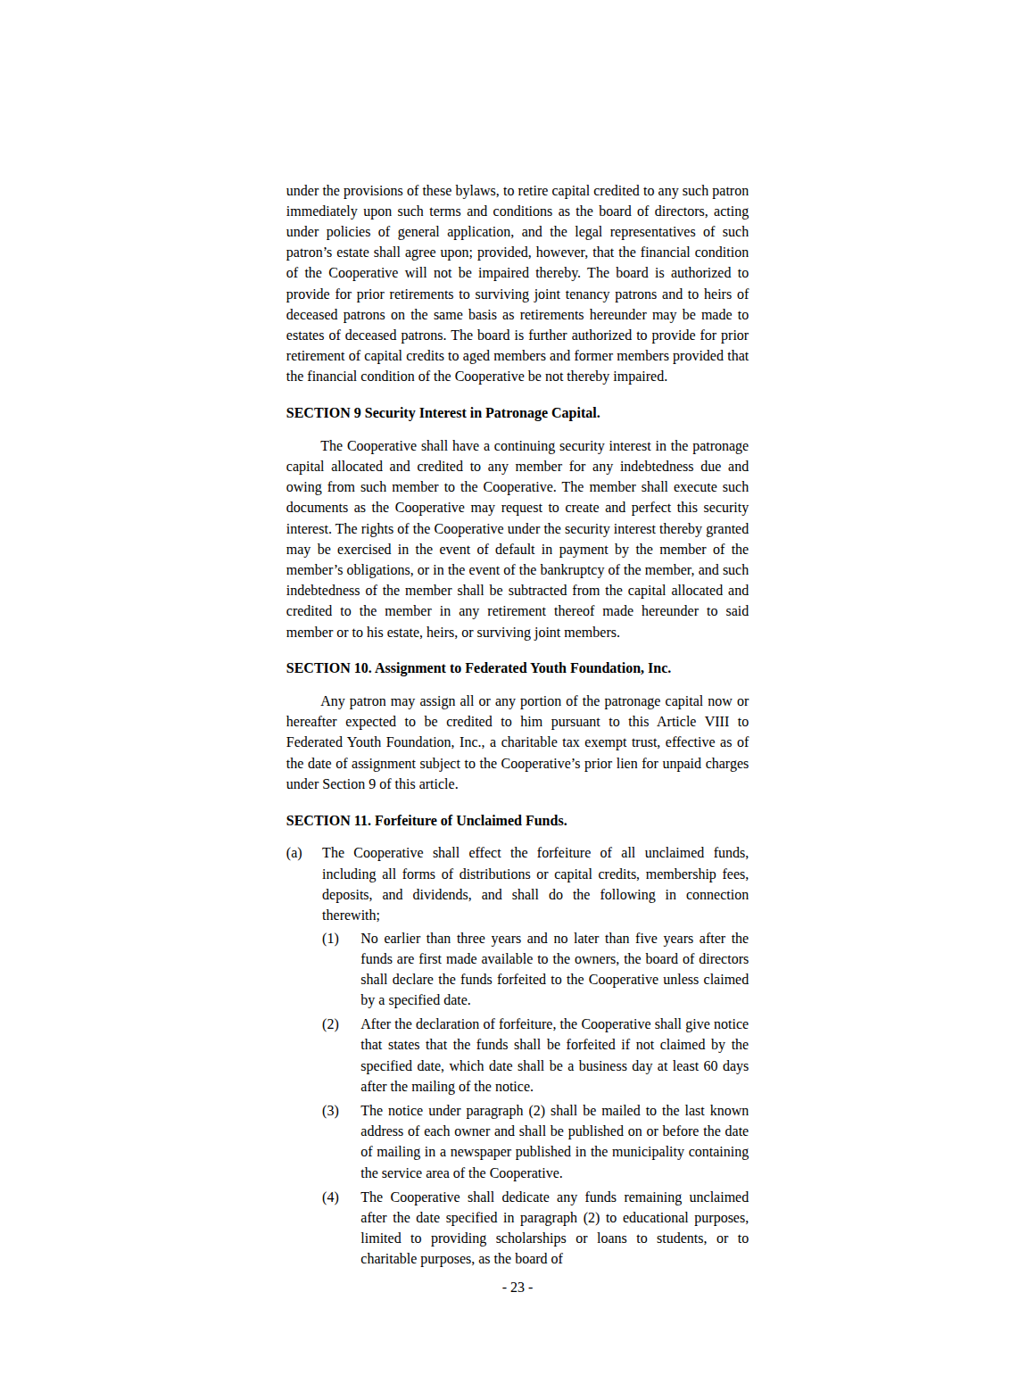under the provisions of these bylaws, to retire capital credited to any such patron immediately upon such terms and conditions as the board of directors, acting under policies of general application, and the legal representatives of such patron’s estate shall agree upon; provided, however, that the financial condition of the Cooperative will not be impaired thereby. The board is authorized to provide for prior retirements to surviving joint tenancy patrons and to heirs of deceased patrons on the same basis as retirements hereunder may be made to estates of deceased patrons. The board is further authorized to provide for prior retirement of capital credits to aged members and former members provided that the financial condition of the Cooperative be not thereby impaired.
SECTION 9 Security Interest in Patronage Capital.
The Cooperative shall have a continuing security interest in the patronage capital allocated and credited to any member for any indebtedness due and owing from such member to the Cooperative. The member shall execute such documents as the Cooperative may request to create and perfect this security interest. The rights of the Cooperative under the security interest thereby granted may be exercised in the event of default in payment by the member of the member’s obligations, or in the event of the bankruptcy of the member, and such indebtedness of the member shall be subtracted from the capital allocated and credited to the member in any retirement thereof made hereunder to said member or to his estate, heirs, or surviving joint members.
SECTION 10. Assignment to Federated Youth Foundation, Inc.
Any patron may assign all or any portion of the patronage capital now or hereafter expected to be credited to him pursuant to this Article VIII to Federated Youth Foundation, Inc., a charitable tax exempt trust, effective as of the date of assignment subject to the Cooperative’s prior lien for unpaid charges under Section 9 of this article.
SECTION 11. Forfeiture of Unclaimed Funds.
(a) The Cooperative shall effect the forfeiture of all unclaimed funds, including all forms of distributions or capital credits, membership fees, deposits, and dividends, and shall do the following in connection therewith;
(1) No earlier than three years and no later than five years after the funds are first made available to the owners, the board of directors shall declare the funds forfeited to the Cooperative unless claimed by a specified date.
(2) After the declaration of forfeiture, the Cooperative shall give notice that states that the funds shall be forfeited if not claimed by the specified date, which date shall be a business day at least 60 days after the mailing of the notice.
(3) The notice under paragraph (2) shall be mailed to the last known address of each owner and shall be published on or before the date of mailing in a newspaper published in the municipality containing the service area of the Cooperative.
(4) The Cooperative shall dedicate any funds remaining unclaimed after the date specified in paragraph (2) to educational purposes, limited to providing scholarships or loans to students, or to charitable purposes, as the board of
- 23 -